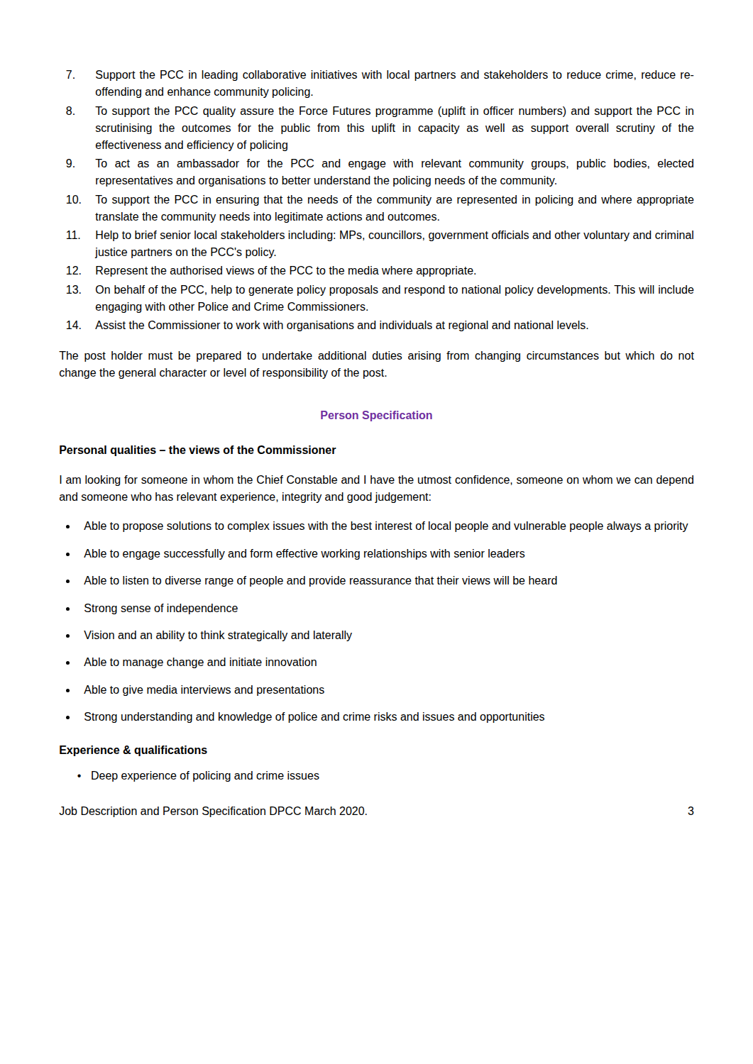Support the PCC in leading collaborative initiatives with local partners and stakeholders to reduce crime, reduce re-offending and enhance community policing.
To support the PCC quality assure the Force Futures programme (uplift in officer numbers) and support the PCC in scrutinising the outcomes for the public from this uplift in capacity as well as support overall scrutiny of the effectiveness and efficiency of policing
To act as an ambassador for the PCC and engage with relevant community groups, public bodies, elected representatives and organisations to better understand the policing needs of the community.
To support the PCC in ensuring that the needs of the community are represented in policing and where appropriate translate the community needs into legitimate actions and outcomes.
Help to brief senior local stakeholders including: MPs, councillors, government officials and other voluntary and criminal justice partners on the PCC's policy.
Represent the authorised views of the PCC to the media where appropriate.
On behalf of the PCC, help to generate policy proposals and respond to national policy developments. This will include engaging with other Police and Crime Commissioners.
Assist the Commissioner to work with organisations and individuals at regional and national levels.
The post holder must be prepared to undertake additional duties arising from changing circumstances but which do not change the general character or level of responsibility of the post.
Person Specification
Personal qualities – the views of the Commissioner
I am looking for someone in whom the Chief Constable and I have the utmost confidence, someone on whom we can depend and someone who has relevant experience, integrity and good judgement:
Able to propose solutions to complex issues with the best interest of local people and vulnerable people always a priority
Able to engage successfully and form effective working relationships with senior leaders
Able to listen to diverse range of people and provide reassurance that their views will be heard
Strong sense of independence
Vision and an ability to think strategically and laterally
Able to manage change and initiate innovation
Able to give media interviews and presentations
Strong understanding and knowledge of police and crime risks and issues and opportunities
Experience & qualifications
Deep experience of policing and crime issues
Job Description and Person Specification DPCC March 2020. 3